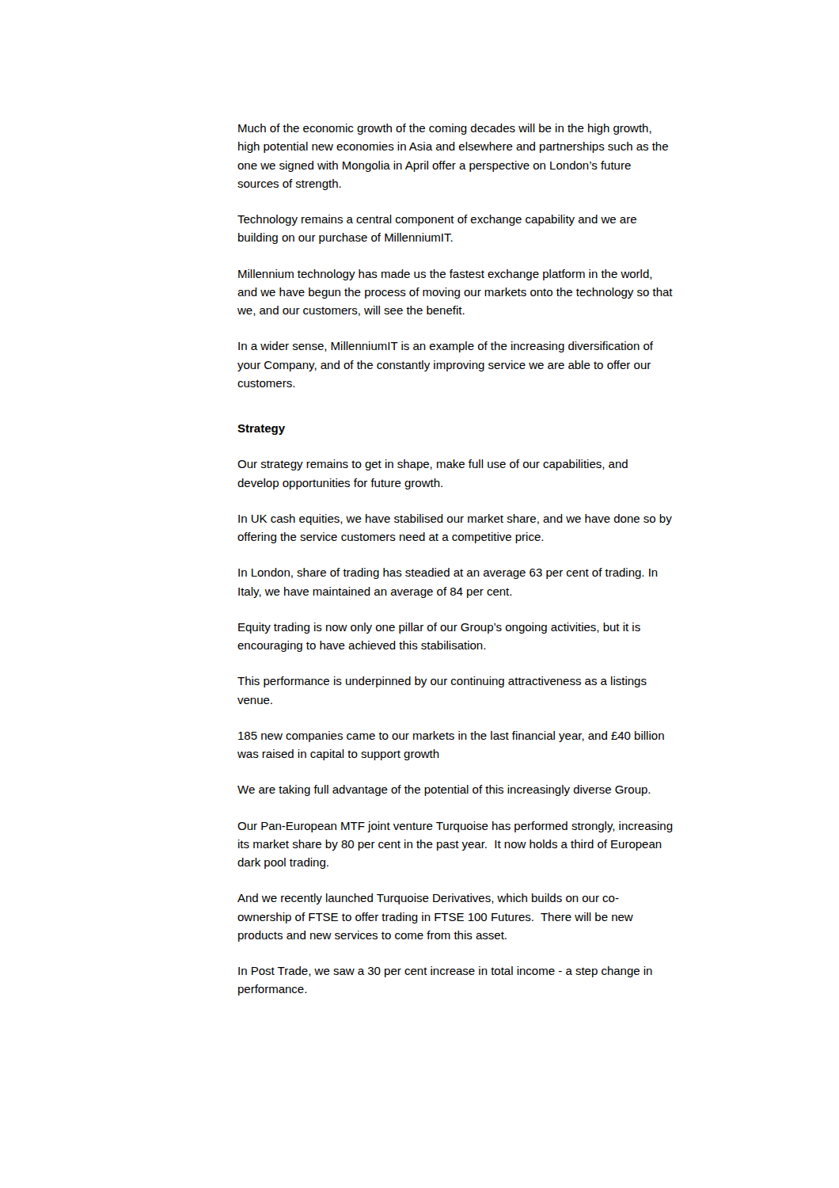Much of the economic growth of the coming decades will be in the high growth, high potential new economies in Asia and elsewhere and partnerships such as the one we signed with Mongolia in April offer a perspective on London’s future sources of strength.
Technology remains a central component of exchange capability and we are building on our purchase of MillenniumIT.
Millennium technology has made us the fastest exchange platform in the world, and we have begun the process of moving our markets onto the technology so that we, and our customers, will see the benefit.
In a wider sense, MillenniumIT is an example of the increasing diversification of your Company, and of the constantly improving service we are able to offer our customers.
Strategy
Our strategy remains to get in shape, make full use of our capabilities, and develop opportunities for future growth.
In UK cash equities, we have stabilised our market share, and we have done so by offering the service customers need at a competitive price.
In London, share of trading has steadied at an average 63 per cent of trading. In Italy, we have maintained an average of 84 per cent.
Equity trading is now only one pillar of our Group’s ongoing activities, but it is encouraging to have achieved this stabilisation.
This performance is underpinned by our continuing attractiveness as a listings venue.
185 new companies came to our markets in the last financial year, and £40 billion was raised in capital to support growth
We are taking full advantage of the potential of this increasingly diverse Group.
Our Pan-European MTF joint venture Turquoise has performed strongly, increasing its market share by 80 per cent in the past year. It now holds a third of European dark pool trading.
And we recently launched Turquoise Derivatives, which builds on our co-ownership of FTSE to offer trading in FTSE 100 Futures. There will be new products and new services to come from this asset.
In Post Trade, we saw a 30 per cent increase in total income - a step change in performance.